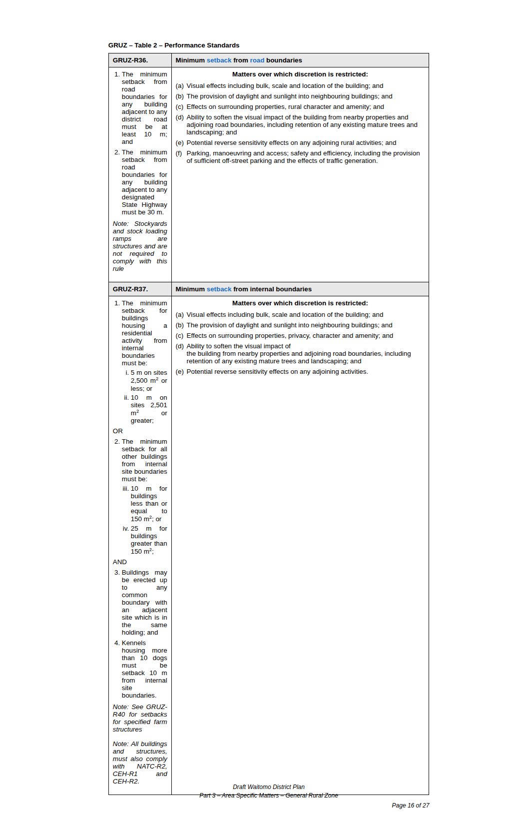GENERAL RURAL
GRUZ – Table 2 – Performance Standards
| GRUZ-R36. | Minimum setback from road boundaries |
| The minimum setback from road boundaries for any building adjacent to any district road must be at least 10 m; and The minimum setback from road boundaries for any building adjacent to any designated State Highway must be 30 m. Note: Stockyards and stock loading ramps are structures and are not required to comply with this rule | Matters over which discretion is restricted: (a) Visual effects including bulk, scale and location of the building; and (b) The provision of daylight and sunlight into neighbouring buildings; and (c) Effects on surrounding properties, rural character and amenity; and (d) Ability to soften the visual impact of the building from nearby properties and adjoining road boundaries, including retention of any existing mature trees and landscaping; and (e) Potential reverse sensitivity effects on any adjoining rural activities; and (f) Parking, manoeuvring and access; safety and efficiency, including the provision of sufficient off-street parking and the effects of traffic generation. |
| GRUZ-R37. | Minimum setback from internal boundaries |
| The minimum setback for buildings housing a residential activity from internal boundaries must be: 5 m on sites 2,500 m 2 or less; or 10 m on sites 2,501 m 2 or greater; OR The minimum setback for all other buildings from internal site boundaries must be: 10 m for buildings less than or equal to 150 m 2 ; or 25 m for buildings greater than 150 m 2 ; AND Buildings may be erected up to any common boundary with an adjacent site which is in the same holding; and Kennels housing more than 10 dogs must be setback 10 m from internal site boundaries. Note: See GRUZ-R40 for setbacks for specified farm structures Note: All buildings and structures, must also comply with NATC-R2, CEH-R1 and CEH-R2. | Matters over which discretion is restricted: (a) Visual effects including bulk, scale and location of the building; and (b) The provision of daylight and sunlight into neighbouring buildings; and (c) Effects on surrounding properties, privacy, character and amenity; and (d) Ability to soften the visual impact of the building from nearby properties and adjoining road boundaries, including retention of any existing mature trees and landscaping; and (e) Potential reverse sensitivity effects on any adjoining activities. |
Draft Waitomo District Plan
Part 3 – Area Specific Matters – General Rural Zone
Page 16 of 27